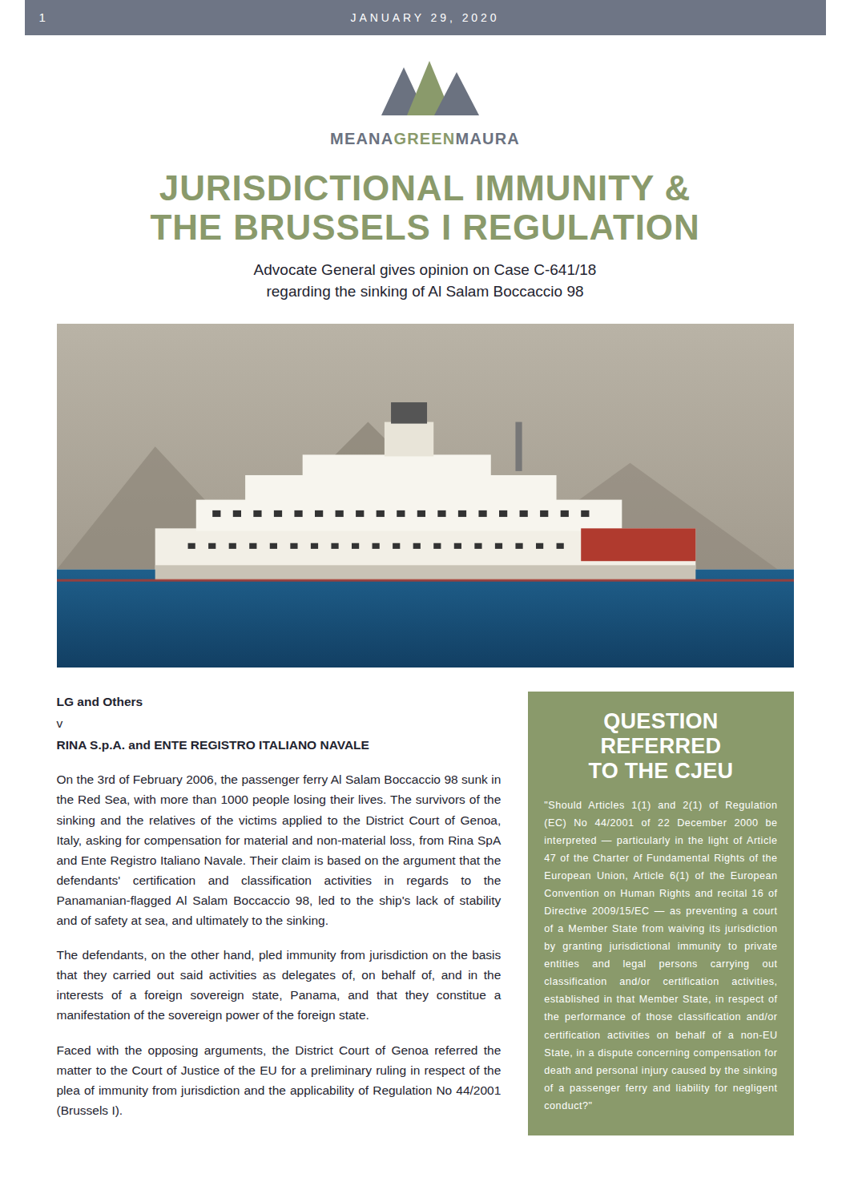1
January 29, 2020
MEANA GREEN MAURA
JURISDICTIONAL IMMUNITY &
THE BRUSSELS I REGULATION
Advocate General gives opinion on Case C-641/18
regarding the sinking of Al Salam Boccaccio 98
LG and Others v RINA S.p.A. and ENTE REGISTRO ITALIANO NAVALE
On the 3rd of February 2006, the passenger ferry Al Salam Boccaccio 98 sunk in the Red Sea, with more than 1000 people losing their lives. The survivors of the sinking and the relatives of the victims applied to the District Court of Genoa, Italy, asking for compensation for material and non-material loss, from Rina SpA and Ente Registro Italiano Navale. Their claim is based on the argument that the defendants' certification and classification activities in regards to the Panamanian-flagged Al Salam Boccaccio 98, led to the ship's lack of stability and of safety at sea, and ultimately to the sinking.
The defendants, on the other hand, pled immunity from jurisdiction on the basis that they carried out said activities as delegates of, on behalf of, and in the interests of a foreign sovereign state, Panama, and that they constitue a manifestation of the sovereign power of the foreign state.
Faced with the opposing arguments, the District Court of Genoa referred the matter to the Court of Justice of the EU for a preliminary ruling in respect of the plea of immunity from jurisdiction and the applicability of Regulation No 44/2001 (Brussels I).
QUESTION REFERRED
TO THE CJEU
"Should Articles 1(1) and 2(1) of Regulation (EC) No 44/2001 of 22 December 2000 be interpreted — particularly in the light of Article 47 of the Charter of Fundamental Rights of the European Union, Article 6(1) of the European Convention on Human Rights and recital 16 of Directive 2009/15/EC — as preventing a court of a Member State from waiving its jurisdiction by granting jurisdictional immunity to private entities and legal persons carrying out classification and/or certification activities, established in that Member State, in respect of the performance of those classification and/or certification activities on behalf of a non-EU State, in a dispute concerning compensation for death and personal injury caused by the sinking of a passenger ferry and liability for negligent conduct?"